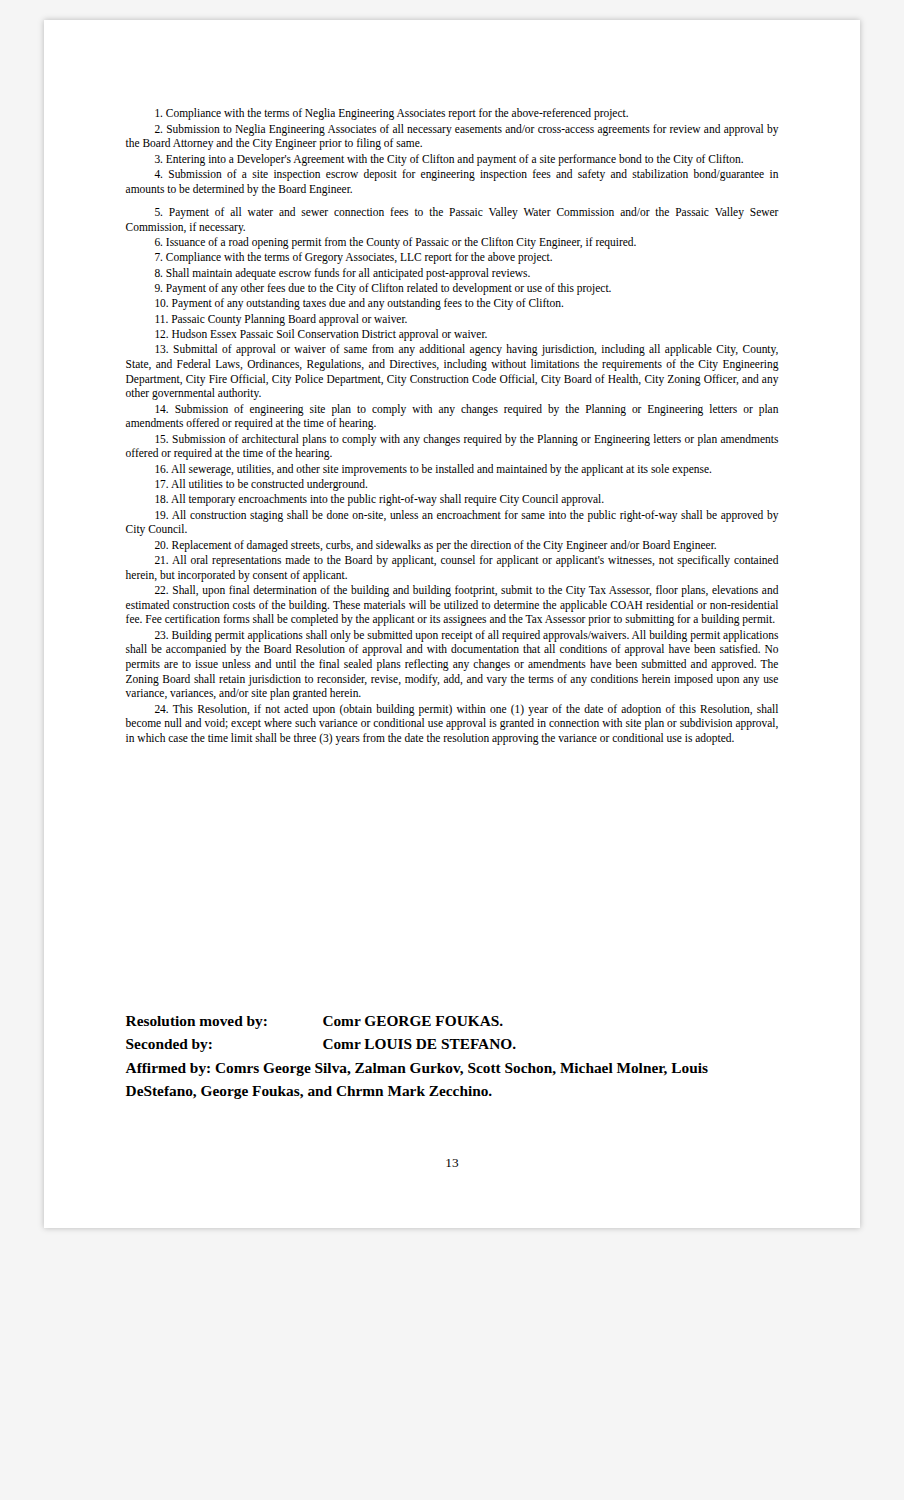1. Compliance with the terms of Neglia Engineering Associates report for the above-referenced project.
2. Submission to Neglia Engineering Associates of all necessary easements and/or cross-access agreements for review and approval by the Board Attorney and the City Engineer prior to filing of same.
3. Entering into a Developer's Agreement with the City of Clifton and payment of a site performance bond to the City of Clifton.
4. Submission of a site inspection escrow deposit for engineering inspection fees and safety and stabilization bond/guarantee in amounts to be determined by the Board Engineer.
5. Payment of all water and sewer connection fees to the Passaic Valley Water Commission and/or the Passaic Valley Sewer Commission, if necessary.
6. Issuance of a road opening permit from the County of Passaic or the Clifton City Engineer, if required.
7. Compliance with the terms of Gregory Associates, LLC report for the above project.
8. Shall maintain adequate escrow funds for all anticipated post-approval reviews.
9. Payment of any other fees due to the City of Clifton related to development or use of this project.
10. Payment of any outstanding taxes due and any outstanding fees to the City of Clifton.
11. Passaic County Planning Board approval or waiver.
12. Hudson Essex Passaic Soil Conservation District approval or waiver.
13. Submittal of approval or waiver of same from any additional agency having jurisdiction, including all applicable City, County, State, and Federal Laws, Ordinances, Regulations, and Directives, including without limitations the requirements of the City Engineering Department, City Fire Official, City Police Department, City Construction Code Official, City Board of Health, City Zoning Officer, and any other governmental authority.
14. Submission of engineering site plan to comply with any changes required by the Planning or Engineering letters or plan amendments offered or required at the time of hearing.
15. Submission of architectural plans to comply with any changes required by the Planning or Engineering letters or plan amendments offered or required at the time of the hearing.
16. All sewerage, utilities, and other site improvements to be installed and maintained by the applicant at its sole expense.
17. All utilities to be constructed underground.
18. All temporary encroachments into the public right-of-way shall require City Council approval.
19. All construction staging shall be done on-site, unless an encroachment for same into the public right-of-way shall be approved by City Council.
20. Replacement of damaged streets, curbs, and sidewalks as per the direction of the City Engineer and/or Board Engineer.
21. All oral representations made to the Board by applicant, counsel for applicant or applicant's witnesses, not specifically contained herein, but incorporated by consent of applicant.
22. Shall, upon final determination of the building and building footprint, submit to the City Tax Assessor, floor plans, elevations and estimated construction costs of the building. These materials will be utilized to determine the applicable COAH residential or non-residential fee. Fee certification forms shall be completed by the applicant or its assignees and the Tax Assessor prior to submitting for a building permit.
23. Building permit applications shall only be submitted upon receipt of all required approvals/waivers. All building permit applications shall be accompanied by the Board Resolution of approval and with documentation that all conditions of approval have been satisfied. No permits are to issue unless and until the final sealed plans reflecting any changes or amendments have been submitted and approved. The Zoning Board shall retain jurisdiction to reconsider, revise, modify, add, and vary the terms of any conditions herein imposed upon any use variance, variances, and/or site plan granted herein.
24. This Resolution, if not acted upon (obtain building permit) within one (1) year of the date of adoption of this Resolution, shall become null and void; except where such variance or conditional use approval is granted in connection with site plan or subdivision approval, in which case the time limit shall be three (3) years from the date the resolution approving the variance or conditional use is adopted.
Resolution moved by:
Comr GEORGE FOUKAS.
Seconded by:
Comr LOUIS DE STEFANO.
Affirmed by: Comrs George Silva, Zalman Gurkov, Scott Sochon, Michael Molner, Louis DeStefano, George Foukas, and Chrmn Mark Zecchino.
13